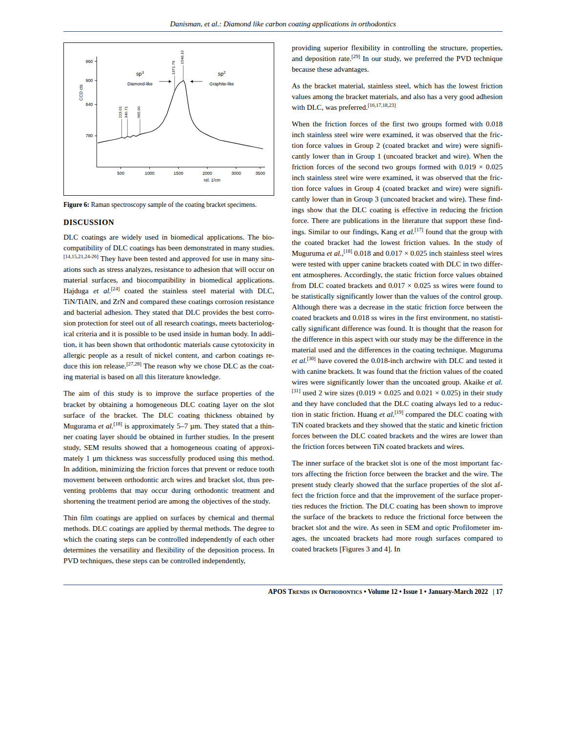Danisman, et al.: Diamond like carbon coating applications in orthodontics
960 900 840 780 CCD cts 500 1000 1500 2000 3000 3500 rel. 1/cm 223.01 340.71 565.00 1371.79 1548.10 sp3 Diamond-like sp2 Graphite-like
Figure 6: Raman spectroscopy sample of the coating bracket specimens.
DISCUSSION
DLC coatings are widely used in biomedical applications. The biocompatibility of DLC coatings has been demonstrated in many studies.[14,15,21,24-26] They have been tested and approved for use in many situations such as stress analyzes, resistance to adhesion that will occur on material surfaces, and biocompatibility in biomedical applications. Hajduga et al.[24] coated the stainless steel material with DLC, TiN/TiAlN, and ZrN and compared these coatings corrosion resistance and bacterial adhesion. They stated that DLC provides the best corrosion protection for steel out of all research coatings, meets bacteriological criteria and it is possible to be used inside in human body. In addition, it has been shown that orthodontic materials cause cytotoxicity in allergic people as a result of nickel content, and carbon coatings reduce this ion release.[27,28] The reason why we chose DLC as the coating material is based on all this literature knowledge.
The aim of this study is to improve the surface properties of the bracket by obtaining a homogeneous DLC coating layer on the slot surface of the bracket. The DLC coating thickness obtained by Mugurama et al.[18] is approximately 5–7 µm. They stated that a thinner coating layer should be obtained in further studies. In the present study, SEM results showed that a homogeneous coating of approximately 1 µm thickness was successfully produced using this method. In addition, minimizing the friction forces that prevent or reduce tooth movement between orthodontic arch wires and bracket slot, thus preventing problems that may occur during orthodontic treatment and shortening the treatment period are among the objectives of the study.
Thin film coatings are applied on surfaces by chemical and thermal methods. DLC coatings are applied by thermal methods. The degree to which the coating steps can be controlled independently of each other determines the versatility and flexibility of the deposition process. In PVD techniques, these steps can be controlled independently,
providing superior flexibility in controlling the structure, properties, and deposition rate.[29] In our study, we preferred the PVD technique because these advantages.
As the bracket material, stainless steel, which has the lowest friction values among the bracket materials, and also has a very good adhesion with DLC, was preferred.[16,17,18,23]
When the friction forces of the first two groups formed with 0.018 inch stainless steel wire were examined, it was observed that the friction force values in Group 2 (coated bracket and wire) were significantly lower than in Group 1 (uncoated bracket and wire). When the friction forces of the second two groups formed with 0.019 × 0.025 inch stainless steel wire were examined, it was observed that the friction force values in Group 4 (coated bracket and wire) were significantly lower than in Group 3 (uncoated bracket and wire). These findings show that the DLC coating is effective in reducing the friction force. There are publications in the literature that support these findings. Similar to our findings, Kang et al.[17] found that the group with the coated bracket had the lowest friction values. In the study of Muguruma et al.,[18] 0.018 and 0.017 × 0.025 inch stainless steel wires were tested with upper canine brackets coated with DLC in two different atmospheres. Accordingly, the static friction force values obtained from DLC coated brackets and 0.017 × 0.025 ss wires were found to be statistically significantly lower than the values of the control group. Although there was a decrease in the static friction force between the coated brackets and 0.018 ss wires in the first environment, no statistically significant difference was found. It is thought that the reason for the difference in this aspect with our study may be the difference in the material used and the differences in the coating technique. Muguruma et al.[30] have covered the 0.018-inch archwire with DLC and tested it with canine brackets. It was found that the friction values of the coated wires were significantly lower than the uncoated group. Akaike et al.[31] used 2 wire sizes (0.019 × 0.025 and 0.021 × 0.025) in their study and they have concluded that the DLC coating always led to a reduction in static friction. Huang et al.[19] compared the DLC coating with TiN coated brackets and they showed that the static and kinetic friction forces between the DLC coated brackets and the wires are lower than the friction forces between TiN coated brackets and wires.
The inner surface of the bracket slot is one of the most important factors affecting the friction force between the bracket and the wire. The present study clearly showed that the surface properties of the slot affect the friction force and that the improvement of the surface properties reduces the friction. The DLC coating has been shown to improve the surface of the brackets to reduce the frictional force between the bracket slot and the wire. As seen in SEM and optic Profilometer images, the uncoated brackets had more rough surfaces compared to coated brackets [Figures 3 and 4]. In
APOS Trends in Orthodontics • Volume 12 • Issue 1 • January-March 2022| 17